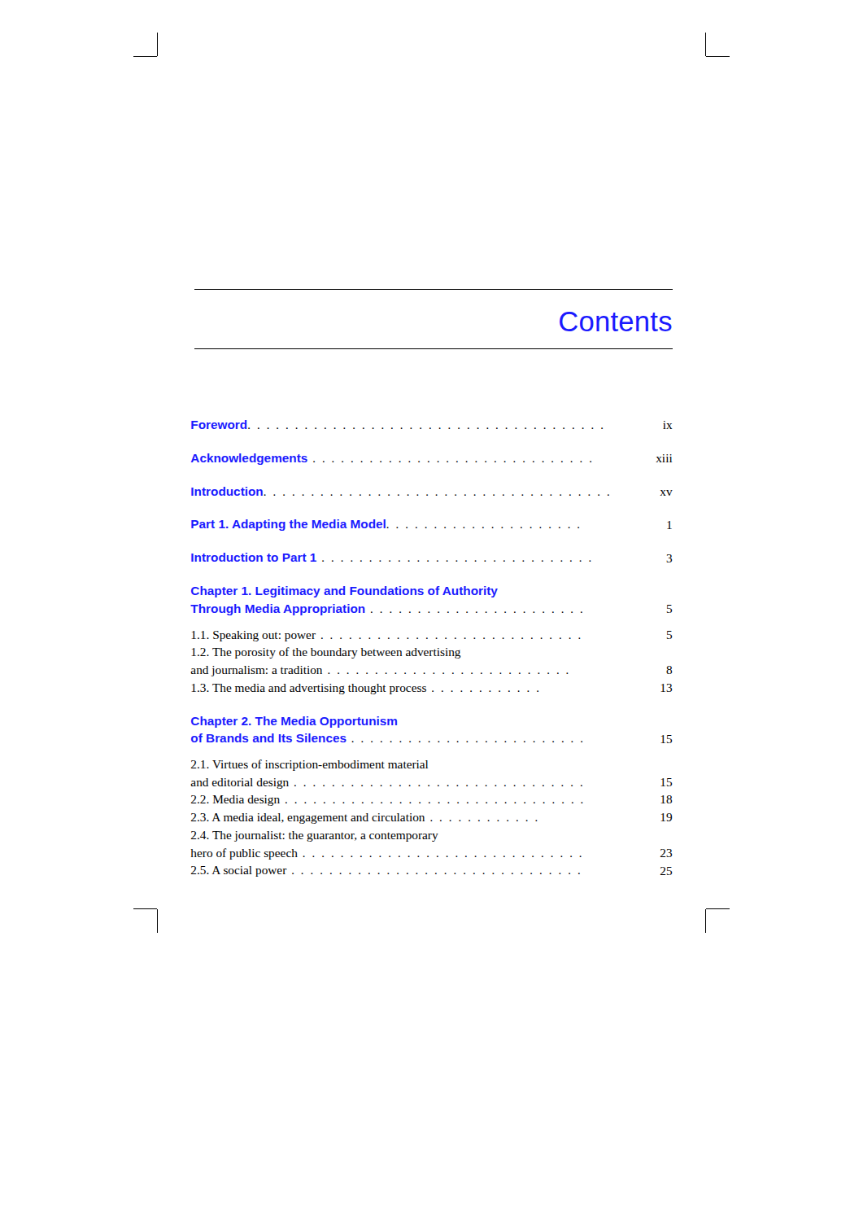Contents
| Foreword . . . . . . . . . . . . . . . . . . . . . . . . . . . . . . . . . . . . . . | ix |
| Acknowledgements . . . . . . . . . . . . . . . . . . . . . . . . . . . . . . | xiii |
| Introduction . . . . . . . . . . . . . . . . . . . . . . . . . . . . . . . . . . . . . | xv |
| Part 1. Adapting the Media Model . . . . . . . . . . . . . . . . . . . . . | 1 |
| Introduction to Part 1 . . . . . . . . . . . . . . . . . . . . . . . . . . . . . | 3 |
| Chapter 1. Legitimacy and Foundations of Authority | |
| Through Media Appropriation . . . . . . . . . . . . . . . . . . . . . . . | 5 |
| 1.1. Speaking out: power . . . . . . . . . . . . . . . . . . . . . . . . . . . . | 5 |
| 1.2. The porosity of the boundary between advertising | |
| and journalism: a tradition . . . . . . . . . . . . . . . . . . . . . . . . . . | 8 |
| 1.3. The media and advertising thought process . . . . . . . . . . . . | 13 |
| Chapter 2. The Media Opportunism | |
| of Brands and Its Silences . . . . . . . . . . . . . . . . . . . . . . . . . | 15 |
| 2.1. Virtues of inscription-embodiment material | |
| and editorial design . . . . . . . . . . . . . . . . . . . . . . . . . . . . . . . | 15 |
| 2.2. Media design . . . . . . . . . . . . . . . . . . . . . . . . . . . . . . . . | 18 |
| 2.3. A media ideal, engagement and circulation . . . . . . . . . . . . | 19 |
| 2.4. The journalist: the guarantor, a contemporary | |
| hero of public speech . . . . . . . . . . . . . . . . . . . . . . . . . . . . . . | 23 |
| 2.5. A social power . . . . . . . . . . . . . . . . . . . . . . . . . . . . . . . | 25 |